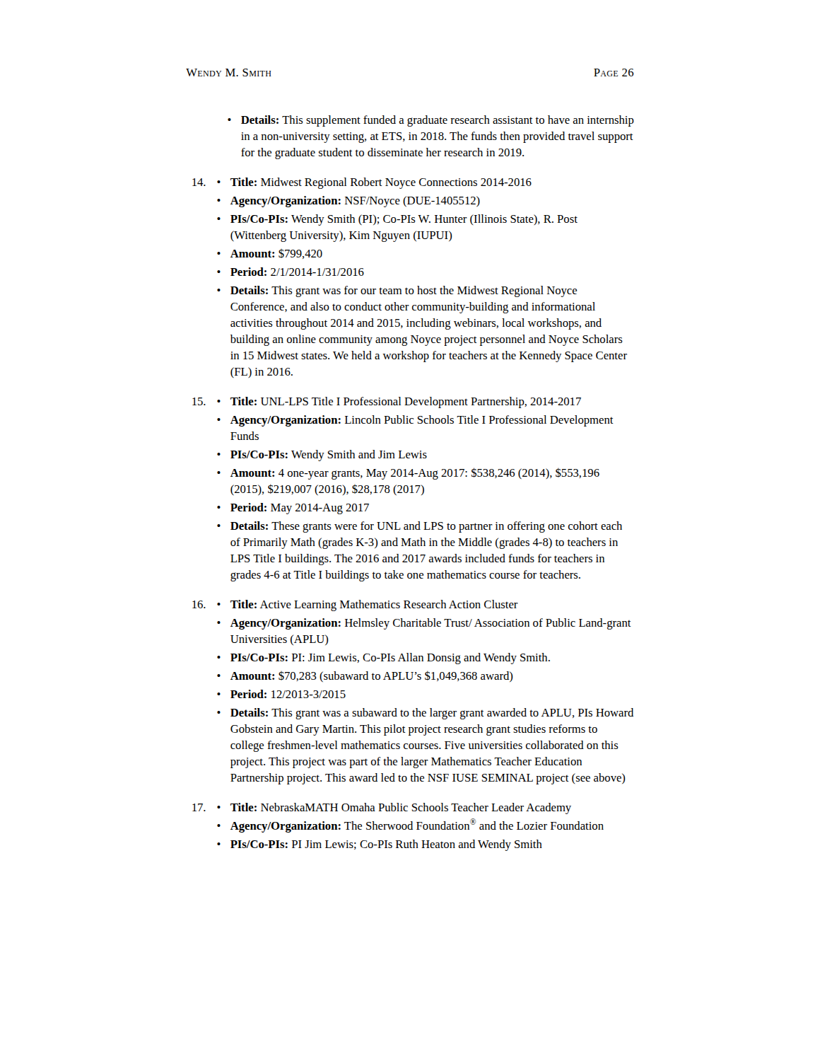Wendy M. Smith
Page 26
Details: This supplement funded a graduate research assistant to have an internship in a non-university setting, at ETS, in 2018. The funds then provided travel support for the graduate student to disseminate her research in 2019.
14.
Title: Midwest Regional Robert Noyce Connections 2014-2016
Agency/Organization: NSF/Noyce (DUE-1405512)
PIs/Co-PIs: Wendy Smith (PI); Co-PIs W. Hunter (Illinois State), R. Post (Wittenberg University), Kim Nguyen (IUPUI)
Amount: $799,420
Period: 2/1/2014-1/31/2016
Details: This grant was for our team to host the Midwest Regional Noyce Conference, and also to conduct other community-building and informational activities throughout 2014 and 2015, including webinars, local workshops, and building an online community among Noyce project personnel and Noyce Scholars in 15 Midwest states. We held a workshop for teachers at the Kennedy Space Center (FL) in 2016.
15.
Title: UNL-LPS Title I Professional Development Partnership, 2014-2017
Agency/Organization: Lincoln Public Schools Title I Professional Development Funds
PIs/Co-PIs: Wendy Smith and Jim Lewis
Amount: 4 one-year grants, May 2014-Aug 2017: $538,246 (2014), $553,196 (2015), $219,007 (2016), $28,178 (2017)
Period: May 2014-Aug 2017
Details: These grants were for UNL and LPS to partner in offering one cohort each of Primarily Math (grades K-3) and Math in the Middle (grades 4-8) to teachers in LPS Title I buildings. The 2016 and 2017 awards included funds for teachers in grades 4-6 at Title I buildings to take one mathematics course for teachers.
16.
Title: Active Learning Mathematics Research Action Cluster
Agency/Organization: Helmsley Charitable Trust/ Association of Public Land-grant Universities (APLU)
PIs/Co-PIs: PI: Jim Lewis, Co-PIs Allan Donsig and Wendy Smith.
Amount: $70,283 (subaward to APLU’s $1,049,368 award)
Period: 12/2013-3/2015
Details: This grant was a subaward to the larger grant awarded to APLU, PIs Howard Gobstein and Gary Martin. This pilot project research grant studies reforms to college freshmen-level mathematics courses. Five universities collaborated on this project. This project was part of the larger Mathematics Teacher Education Partnership project. This award led to the NSF IUSE SEMINAL project (see above)
17.
Title: NebraskaMATH Omaha Public Schools Teacher Leader Academy
Agency/Organization: The Sherwood Foundation® and the Lozier Foundation
PIs/Co-PIs: PI Jim Lewis; Co-PIs Ruth Heaton and Wendy Smith